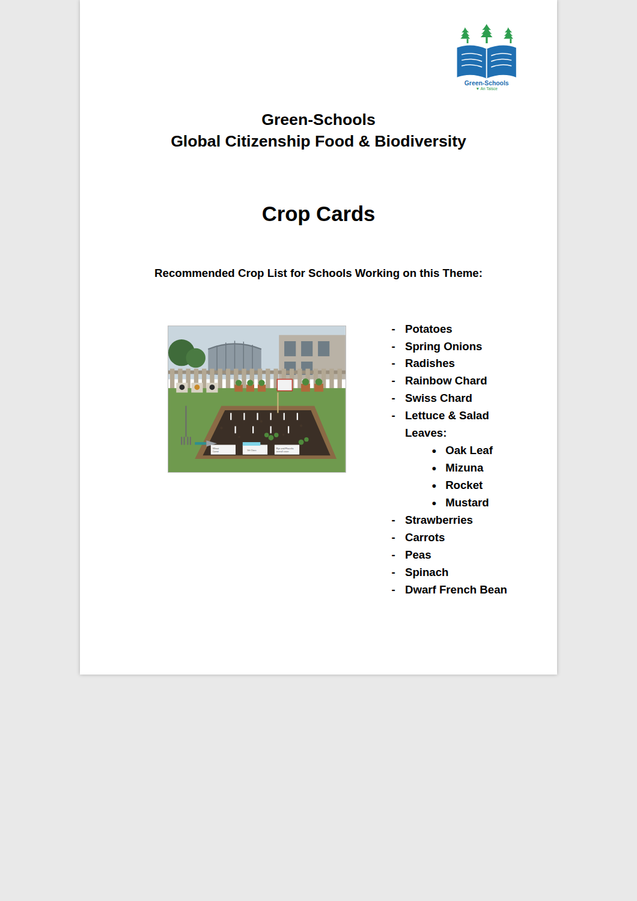Green-Schools ▼ An Taisce
Green-Schools Global Citizenship Food & Biodiversity
Crop Cards
Recommended Crop List for Schools Working on this Theme:
Wheat Carrot 5th Class Rye and Phacelia overall cover
Potatoes
Spring Onions
Radishes
Rainbow Chard
Swiss Chard
Lettuce & Salad Leaves:
Oak Leaf
Mizuna
Rocket
Mustard
Strawberries
Carrots
Peas
Spinach
Dwarf French Bean